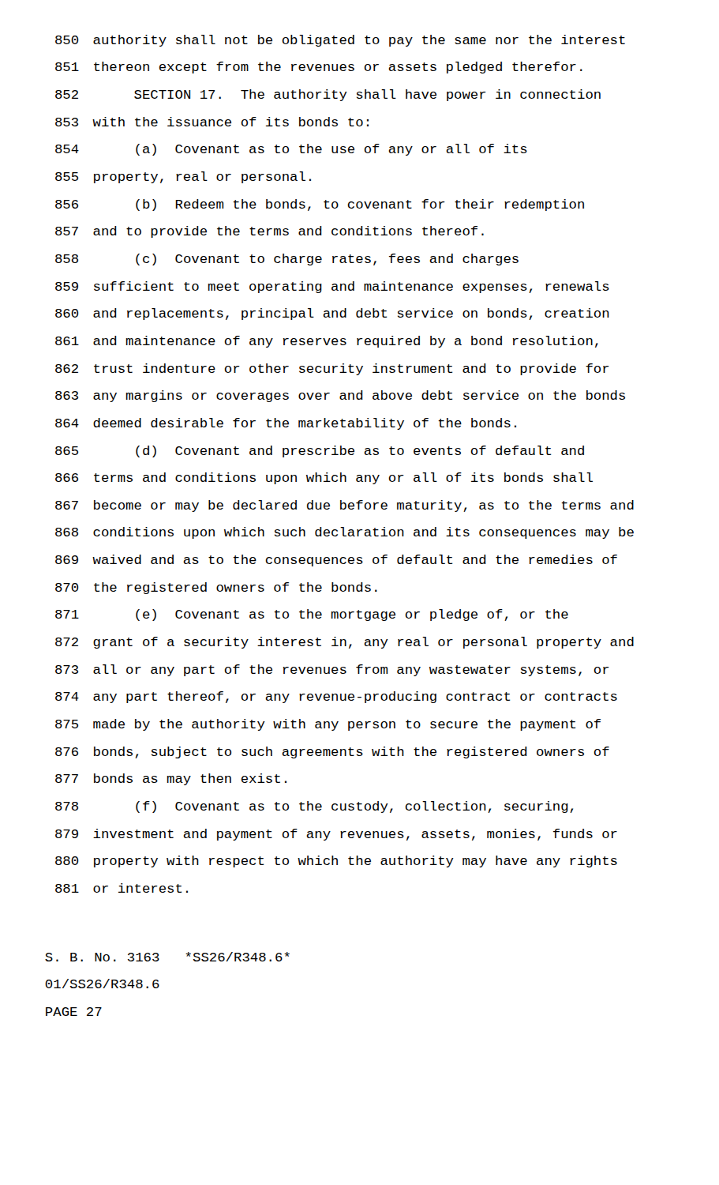authority shall not be obligated to pay the same nor the interest
thereon except from the revenues or assets pledged therefor.
SECTION 17. The authority shall have power in connection
with the issuance of its bonds to:
(a) Covenant as to the use of any or all of its
property, real or personal.
(b) Redeem the bonds, to covenant for their redemption
and to provide the terms and conditions thereof.
(c) Covenant to charge rates, fees and charges
sufficient to meet operating and maintenance expenses, renewals
and replacements, principal and debt service on bonds, creation
and maintenance of any reserves required by a bond resolution,
trust indenture or other security instrument and to provide for
any margins or coverages over and above debt service on the bonds
deemed desirable for the marketability of the bonds.
(d) Covenant and prescribe as to events of default and
terms and conditions upon which any or all of its bonds shall
become or may be declared due before maturity, as to the terms and
conditions upon which such declaration and its consequences may be
waived and as to the consequences of default and the remedies of
the registered owners of the bonds.
(e) Covenant as to the mortgage or pledge of, or the
grant of a security interest in, any real or personal property and
all or any part of the revenues from any wastewater systems, or
any part thereof, or any revenue-producing contract or contracts
made by the authority with any person to secure the payment of
bonds, subject to such agreements with the registered owners of
bonds as may then exist.
(f) Covenant as to the custody, collection, securing,
investment and payment of any revenues, assets, monies, funds or
property with respect to which the authority may have any rights
or interest.
S. B. No. 3163 *SS26/R348.6* 01/SS26/R348.6 PAGE 27